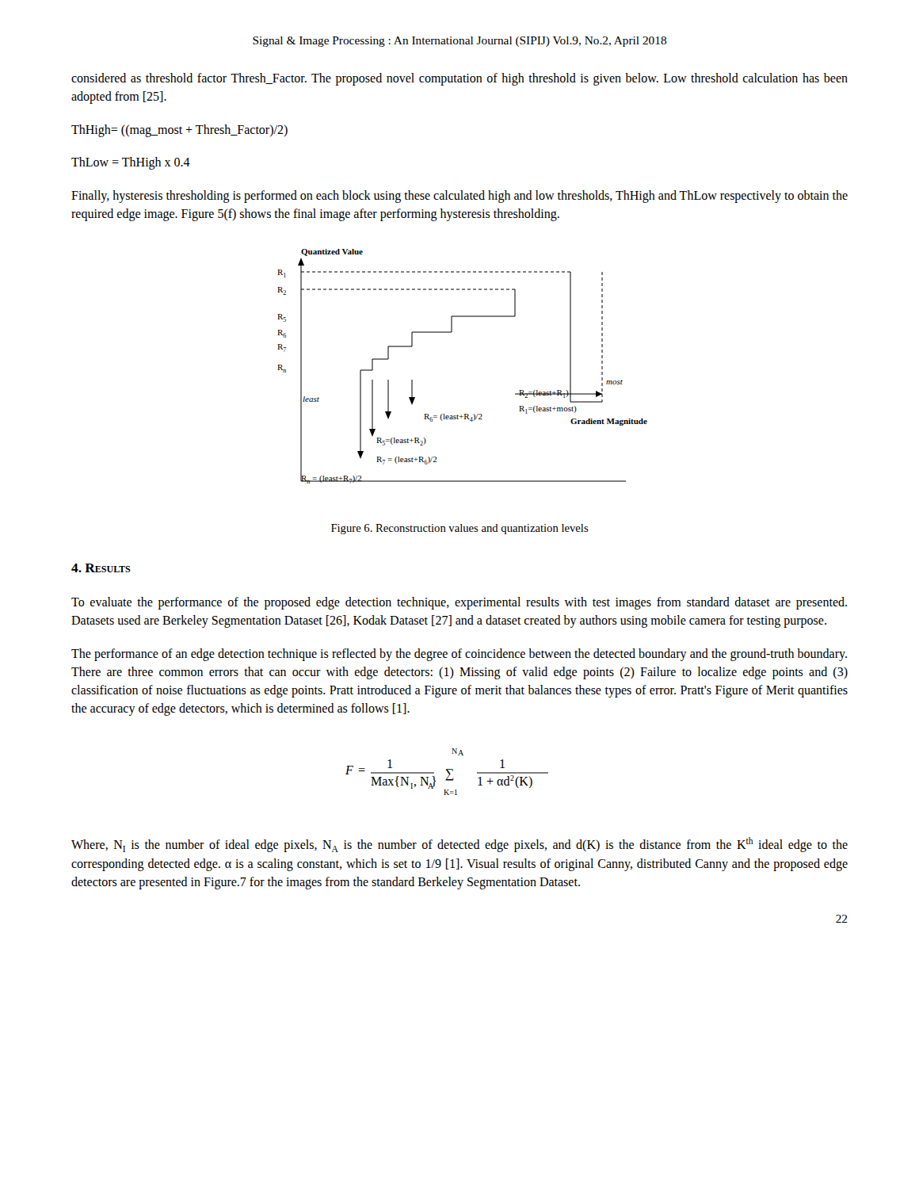Signal & Image Processing : An International Journal (SIPIJ) Vol.9, No.2, April 2018
considered as threshold factor Thresh_Factor. The proposed novel computation of high threshold is given below. Low threshold calculation has been adopted from [25].
ThHigh= ((mag_most + Thresh_Factor)/2)
ThLow = ThHigh x 0.4
Finally, hysteresis thresholding is performed on each block using these calculated high and low thresholds, ThHigh and ThLow respectively to obtain the required edge image. Figure 5(f) shows the final image after performing hysteresis thresholding.
Quantized Value R1 R2 R5 R6 R7 Rn most least R2=(least+R1) R1=(least+most) Gradient Magnitude R6= (least+R4)/2 R5=(least+R2) R7 = (least+R6)/2 Rn = (least+R7)/2
Figure 6. Reconstruction values and quantization levels
4. Results
To evaluate the performance of the proposed edge detection technique, experimental results with test images from standard dataset are presented. Datasets used are Berkeley Segmentation Dataset [26], Kodak Dataset [27] and a dataset created by authors using mobile camera for testing purpose.
The performance of an edge detection technique is reflected by the degree of coincidence between the detected boundary and the ground-truth boundary. There are three common errors that can occur with edge detectors: (1) Missing of valid edge points (2) Failure to localize edge points and (3) classification of noise fluctuations as edge points. Pratt introduced a Figure of merit that balances these types of error. Pratt's Figure of Merit quantifies the accuracy of edge detectors, which is determined as follows [1].
F = 1 Max{N I , N A } N A ∑ K=1 1 1 + αd 2 (K)
Where, NI is the number of ideal edge pixels, NA is the number of detected edge pixels, and d(K) is the distance from the Kth ideal edge to the corresponding detected edge. α is a scaling constant, which is set to 1/9 [1]. Visual results of original Canny, distributed Canny and the proposed edge detectors are presented in Figure.7 for the images from the standard Berkeley Segmentation Dataset.
22